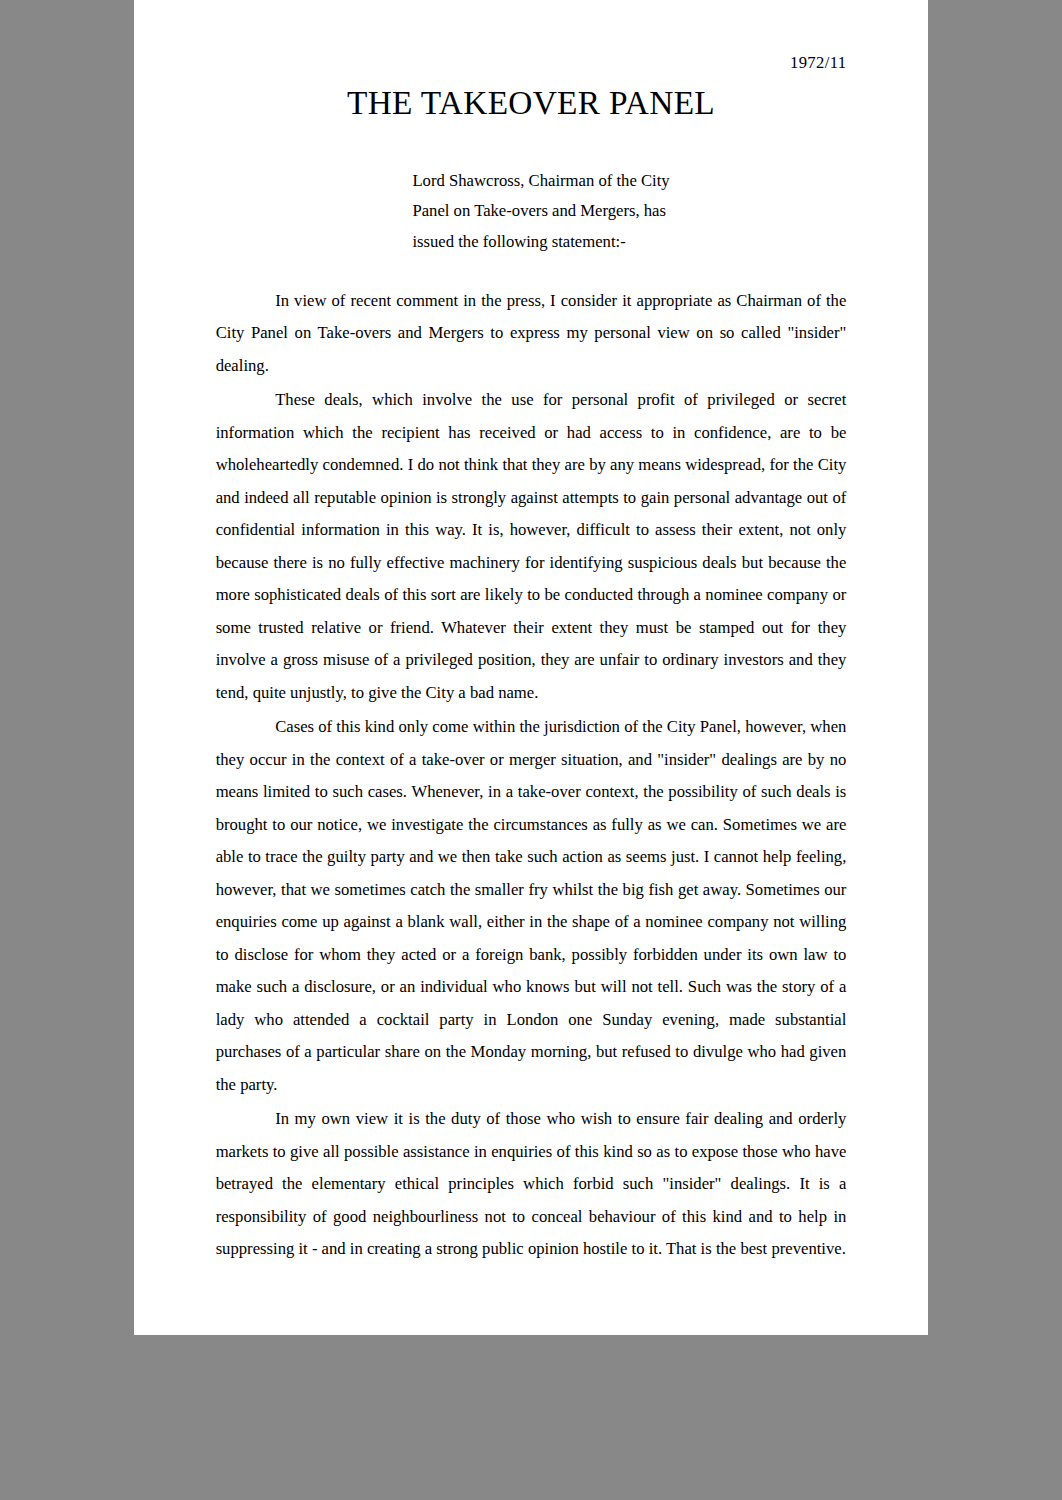1972/11
THE TAKEOVER PANEL
Lord Shawcross, Chairman of the City Panel on Take-overs and Mergers, has issued the following statement:-
In view of recent comment in the press, I consider it appropriate as Chairman of the City Panel on Take-overs and Mergers to express my personal view on so called "insider" dealing.
These deals, which involve the use for personal profit of privileged or secret information which the recipient has received or had access to in confidence, are to be wholeheartedly condemned. I do not think that they are by any means widespread, for the City and indeed all reputable opinion is strongly against attempts to gain personal advantage out of confidential information in this way. It is, however, difficult to assess their extent, not only because there is no fully effective machinery for identifying suspicious deals but because the more sophisticated deals of this sort are likely to be conducted through a nominee company or some trusted relative or friend. Whatever their extent they must be stamped out for they involve a gross misuse of a privileged position, they are unfair to ordinary investors and they tend, quite unjustly, to give the City a bad name.
Cases of this kind only come within the jurisdiction of the City Panel, however, when they occur in the context of a take-over or merger situation, and "insider" dealings are by no means limited to such cases. Whenever, in a take-over context, the possibility of such deals is brought to our notice, we investigate the circumstances as fully as we can. Sometimes we are able to trace the guilty party and we then take such action as seems just. I cannot help feeling, however, that we sometimes catch the smaller fry whilst the big fish get away. Sometimes our enquiries come up against a blank wall, either in the shape of a nominee company not willing to disclose for whom they acted or a foreign bank, possibly forbidden under its own law to make such a disclosure, or an individual who knows but will not tell. Such was the story of a lady who attended a cocktail party in London one Sunday evening, made substantial purchases of a particular share on the Monday morning, but refused to divulge who had given the party.
In my own view it is the duty of those who wish to ensure fair dealing and orderly markets to give all possible assistance in enquiries of this kind so as to expose those who have betrayed the elementary ethical principles which forbid such "insider" dealings. It is a responsibility of good neighbourliness not to conceal behaviour of this kind and to help in suppressing it - and in creating a strong public opinion hostile to it. That is the best preventive.